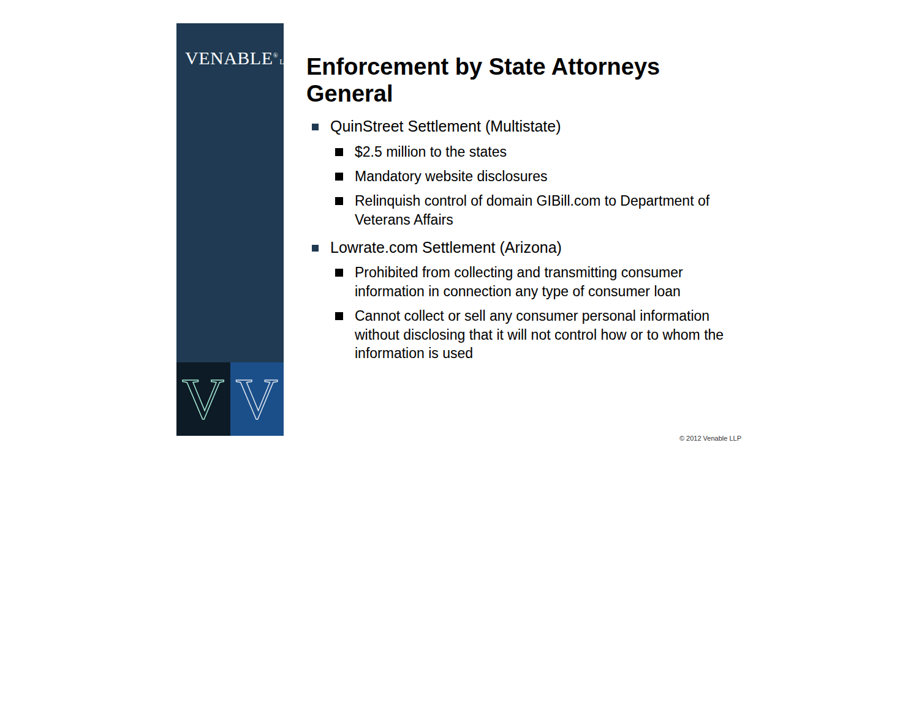VENABLE®LLP
Enforcement by State Attorneys General
QuinStreet Settlement (Multistate)
$2.5 million to the states
Mandatory website disclosures
Relinquish control of domain GIBill.com to Department of Veterans Affairs
Lowrate.com Settlement (Arizona)
Prohibited from collecting and transmitting consumer information in connection any type of consumer loan
Cannot collect or sell any consumer personal information without disclosing that it will not control how or to whom the information is used
V
V
© 2012 Venable LLP